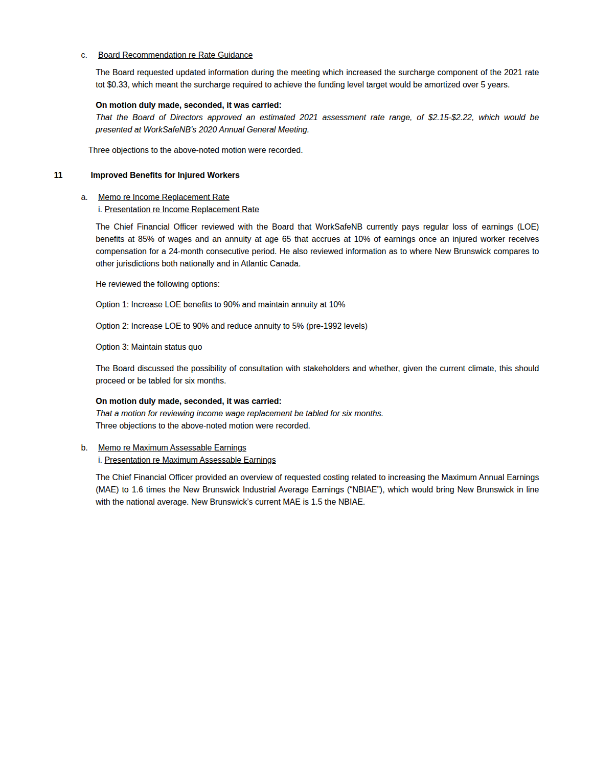c.
Board Recommendation re Rate Guidance
The Board requested updated information during the meeting which increased the surcharge component of the 2021 rate tot $0.33, which meant the surcharge required to achieve the funding level target would be amortized over 5 years.
On motion duly made, seconded, it was carried:
That the Board of Directors approved an estimated 2021 assessment rate range, of $2.15-$2.22, which would be presented at WorkSafeNB’s 2020 Annual General Meeting.
Three objections to the above-noted motion were recorded.
11
Improved Benefits for Injured Workers
a.
Memo re Income Replacement Rate
i. Presentation re Income Replacement Rate
The Chief Financial Officer reviewed with the Board that WorkSafeNB currently pays regular loss of earnings (LOE) benefits at 85% of wages and an annuity at age 65 that accrues at 10% of earnings once an injured worker receives compensation for a 24-month consecutive period. He also reviewed information as to where New Brunswick compares to other jurisdictions both nationally and in Atlantic Canada.
He reviewed the following options:
Option 1: Increase LOE benefits to 90% and maintain annuity at 10%
Option 2: Increase LOE to 90% and reduce annuity to 5% (pre-1992 levels)
Option 3: Maintain status quo
The Board discussed the possibility of consultation with stakeholders and whether, given the current climate, this should proceed or be tabled for six months.
On motion duly made, seconded, it was carried:
That a motion for reviewing income wage replacement be tabled for six months.
Three objections to the above-noted motion were recorded.
b.
Memo re Maximum Assessable Earnings
i. Presentation re Maximum Assessable Earnings
The Chief Financial Officer provided an overview of requested costing related to increasing the Maximum Annual Earnings (MAE) to 1.6 times the New Brunswick Industrial Average Earnings (“NBIAE”), which would bring New Brunswick in line with the national average. New Brunswick’s current MAE is 1.5 the NBIAE.